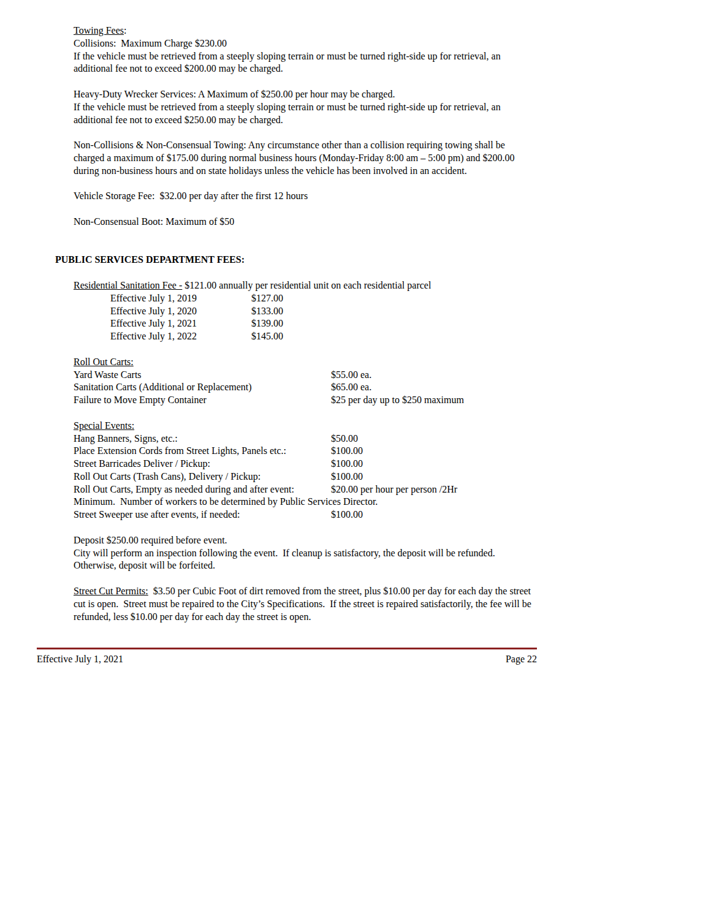Towing Fees:
Collisions: Maximum Charge $230.00
If the vehicle must be retrieved from a steeply sloping terrain or must be turned right-side up for retrieval, an additional fee not to exceed $200.00 may be charged.
Heavy-Duty Wrecker Services: A Maximum of $250.00 per hour may be charged.
If the vehicle must be retrieved from a steeply sloping terrain or must be turned right-side up for retrieval, an additional fee not to exceed $250.00 may be charged.
Non-Collisions & Non-Consensual Towing: Any circumstance other than a collision requiring towing shall be charged a maximum of $175.00 during normal business hours (Monday-Friday 8:00 am – 5:00 pm) and $200.00 during non-business hours and on state holidays unless the vehicle has been involved in an accident.
Vehicle Storage Fee: $32.00 per day after the first 12 hours
Non-Consensual Boot: Maximum of $50
Public Services Department Fees:
Residential Sanitation Fee - $121.00 annually per residential unit on each residential parcel
Effective July 1, 2019$127.00
Effective July 1, 2020$133.00
Effective July 1, 2021$139.00
Effective July 1, 2022$145.00
Roll Out Carts:
Yard Waste Carts$55.00 ea.
Sanitation Carts (Additional or Replacement)$65.00 ea.
Failure to Move Empty Container$25 per day up to $250 maximum
Special Events:
Hang Banners, Signs, etc.:$50.00
Place Extension Cords from Street Lights, Panels etc.:$100.00
Street Barricades Deliver / Pickup:$100.00
Roll Out Carts (Trash Cans), Delivery / Pickup:$100.00
Roll Out Carts, Empty as needed during and after event:$20.00 per hour per person /2Hr
Minimum. Number of workers to be determined by Public Services Director.
Street Sweeper use after events, if needed:$100.00
Deposit $250.00 required before event.
City will perform an inspection following the event. If cleanup is satisfactory, the deposit will be refunded. Otherwise, deposit will be forfeited.
Street Cut Permits: $3.50 per Cubic Foot of dirt removed from the street, plus $10.00 per day for each day the street cut is open. Street must be repaired to the City’s Specifications. If the street is repaired satisfactorily, the fee will be refunded, less $10.00 per day for each day the street is open.
Effective July 1, 2021 Page 22